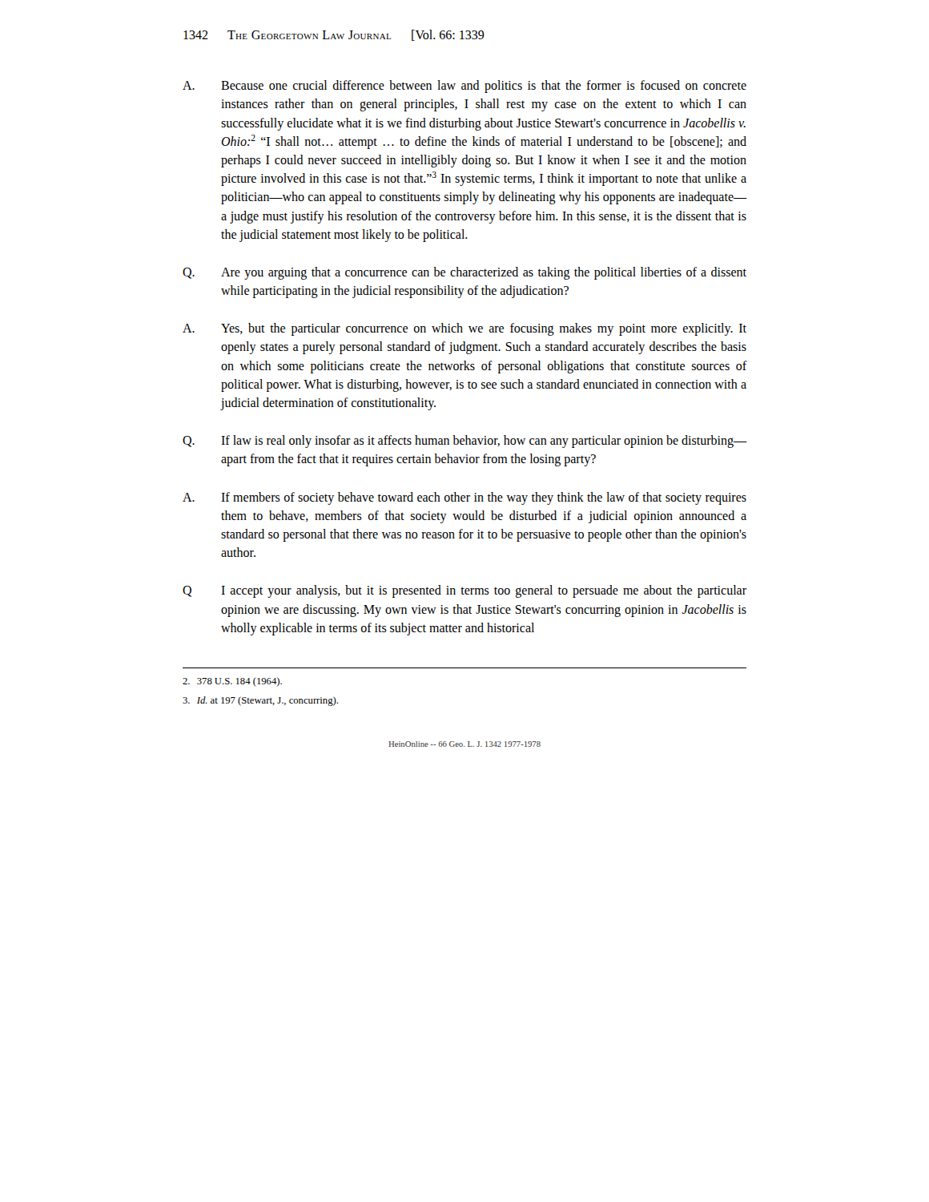1342 The Georgetown Law Journal [Vol. 66: 1339
A.
Because one crucial difference between law and politics is that the former is focused on concrete instances rather than on general principles, I shall rest my case on the extent to which I can successfully elucidate what it is we find disturbing about Justice Stewart's concurrence in Jacobellis v. Ohio:2 “I shall not… attempt … to define the kinds of material I understand to be [obscene]; and perhaps I could never succeed in intelligibly doing so. But I know it when I see it and the motion picture involved in this case is not that.”3 In systemic terms, I think it important to note that unlike a politician—who can appeal to constituents simply by delineating why his opponents are inadequate—a judge must justify his resolution of the controversy before him. In this sense, it is the dissent that is the judicial statement most likely to be political.
Q.
Are you arguing that a concurrence can be characterized as taking the political liberties of a dissent while participating in the judicial responsibility of the adjudication?
A.
Yes, but the particular concurrence on which we are focusing makes my point more explicitly. It openly states a purely personal standard of judgment. Such a standard accurately describes the basis on which some politicians create the networks of personal obligations that constitute sources of political power. What is disturbing, however, is to see such a standard enunciated in connection with a judicial determination of constitutionality.
Q.
If law is real only insofar as it affects human behavior, how can any particular opinion be disturbing—apart from the fact that it requires certain behavior from the losing party?
A.
If members of society behave toward each other in the way they think the law of that society requires them to behave, members of that society would be disturbed if a judicial opinion announced a standard so personal that there was no reason for it to be persuasive to people other than the opinion's author.
Q
I accept your analysis, but it is presented in terms too general to persuade me about the particular opinion we are discussing. My own view is that Justice Stewart's concurring opinion in Jacobellis is wholly explicable in terms of its subject matter and historical
2. 378 U.S. 184 (1964).
3. Id. at 197 (Stewart, J., concurring).
HeinOnline -- 66 Geo. L. J. 1342 1977-1978